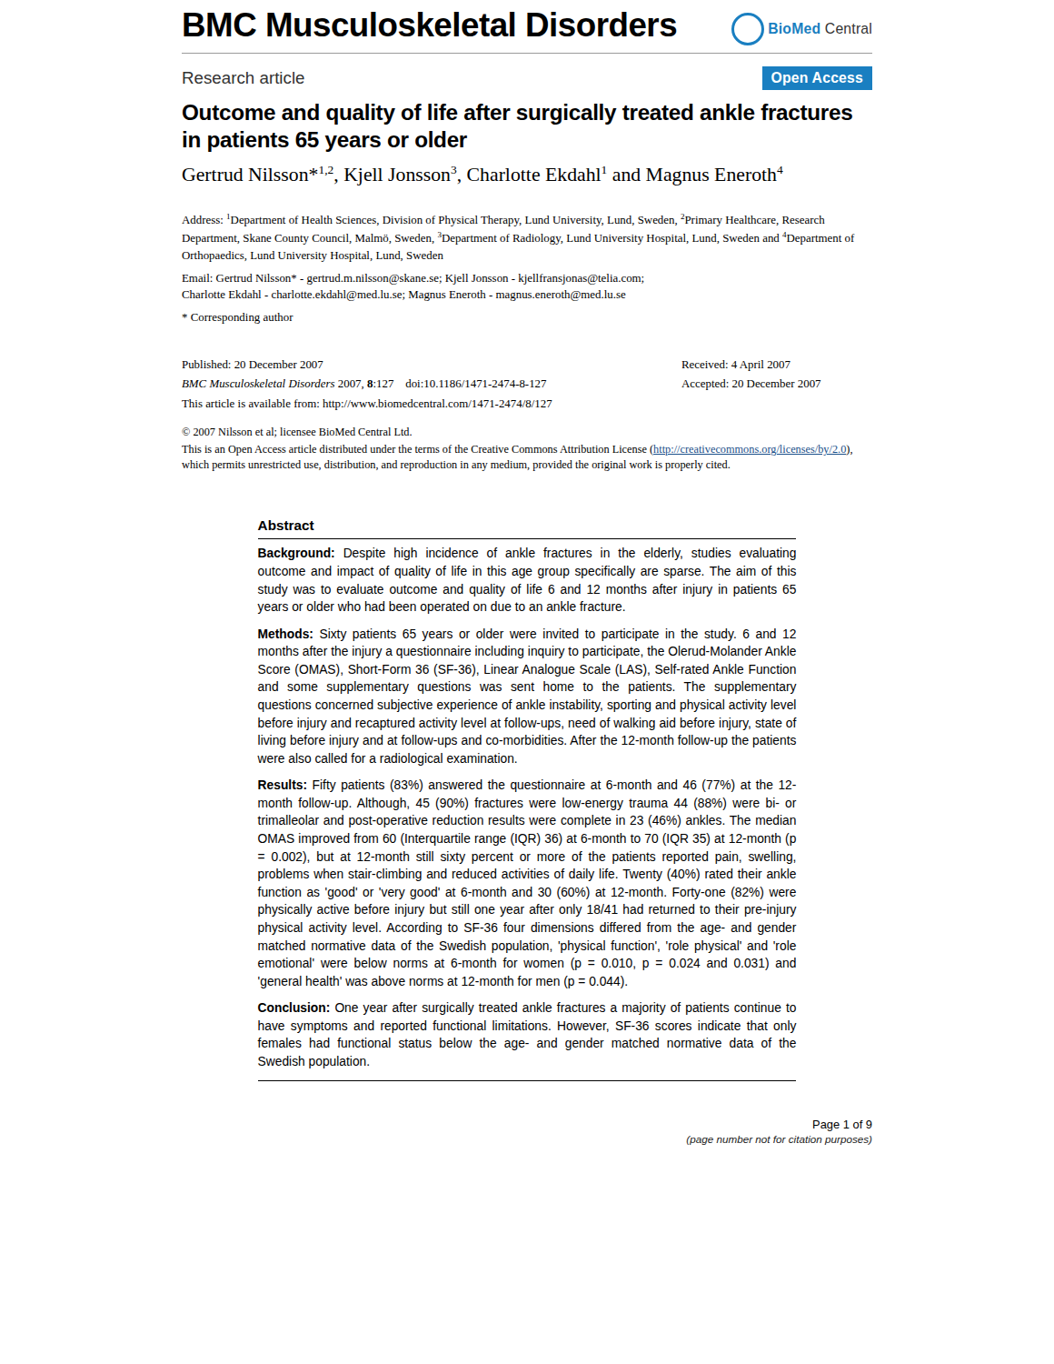BMC Musculoskeletal Disorders
BioMed Central
Research article
Open Access
Outcome and quality of life after surgically treated ankle fractures in patients 65 years or older
Gertrud Nilsson*1,2, Kjell Jonsson3, Charlotte Ekdahl1 and Magnus Eneroth4
Address: 1Department of Health Sciences, Division of Physical Therapy, Lund University, Lund, Sweden, 2Primary Healthcare, Research Department, Skane County Council, Malmö, Sweden, 3Department of Radiology, Lund University Hospital, Lund, Sweden and 4Department of Orthopaedics, Lund University Hospital, Lund, Sweden
Email: Gertrud Nilsson* - gertrud.m.nilsson@skane.se; Kjell Jonsson - kjellfransjonas@telia.com;
Charlotte Ekdahl - charlotte.ekdahl@med.lu.se; Magnus Eneroth - magnus.eneroth@med.lu.se
* Corresponding author
Published: 20 December 2007
BMC Musculoskeletal Disorders 2007, 8:127 doi:10.1186/1471-2474-8-127
This article is available from: http://www.biomedcentral.com/1471-2474/8/127
Received: 4 April 2007
Accepted: 20 December 2007
© 2007 Nilsson et al; licensee BioMed Central Ltd.
This is an Open Access article distributed under the terms of the Creative Commons Attribution License (http://creativecommons.org/licenses/by/2.0), which permits unrestricted use, distribution, and reproduction in any medium, provided the original work is properly cited.
Abstract
Background: Despite high incidence of ankle fractures in the elderly, studies evaluating outcome and impact of quality of life in this age group specifically are sparse. The aim of this study was to evaluate outcome and quality of life 6 and 12 months after injury in patients 65 years or older who had been operated on due to an ankle fracture.
Methods: Sixty patients 65 years or older were invited to participate in the study. 6 and 12 months after the injury a questionnaire including inquiry to participate, the Olerud-Molander Ankle Score (OMAS), Short-Form 36 (SF-36), Linear Analogue Scale (LAS), Self-rated Ankle Function and some supplementary questions was sent home to the patients. The supplementary questions concerned subjective experience of ankle instability, sporting and physical activity level before injury and recaptured activity level at follow-ups, need of walking aid before injury, state of living before injury and at follow-ups and co-morbidities. After the 12-month follow-up the patients were also called for a radiological examination.
Results: Fifty patients (83%) answered the questionnaire at 6-month and 46 (77%) at the 12-month follow-up. Although, 45 (90%) fractures were low-energy trauma 44 (88%) were bi- or trimalleolar and post-operative reduction results were complete in 23 (46%) ankles. The median OMAS improved from 60 (Interquartile range (IQR) 36) at 6-month to 70 (IQR 35) at 12-month (p = 0.002), but at 12-month still sixty percent or more of the patients reported pain, swelling, problems when stair-climbing and reduced activities of daily life. Twenty (40%) rated their ankle function as 'good' or 'very good' at 6-month and 30 (60%) at 12-month. Forty-one (82%) were physically active before injury but still one year after only 18/41 had returned to their pre-injury physical activity level. According to SF-36 four dimensions differed from the age- and gender matched normative data of the Swedish population, 'physical function', 'role physical' and 'role emotional' were below norms at 6-month for women (p = 0.010, p = 0.024 and 0.031) and 'general health' was above norms at 12-month for men (p = 0.044).
Conclusion: One year after surgically treated ankle fractures a majority of patients continue to have symptoms and reported functional limitations. However, SF-36 scores indicate that only females had functional status below the age- and gender matched normative data of the Swedish population.
Page 1 of 9
(page number not for citation purposes)